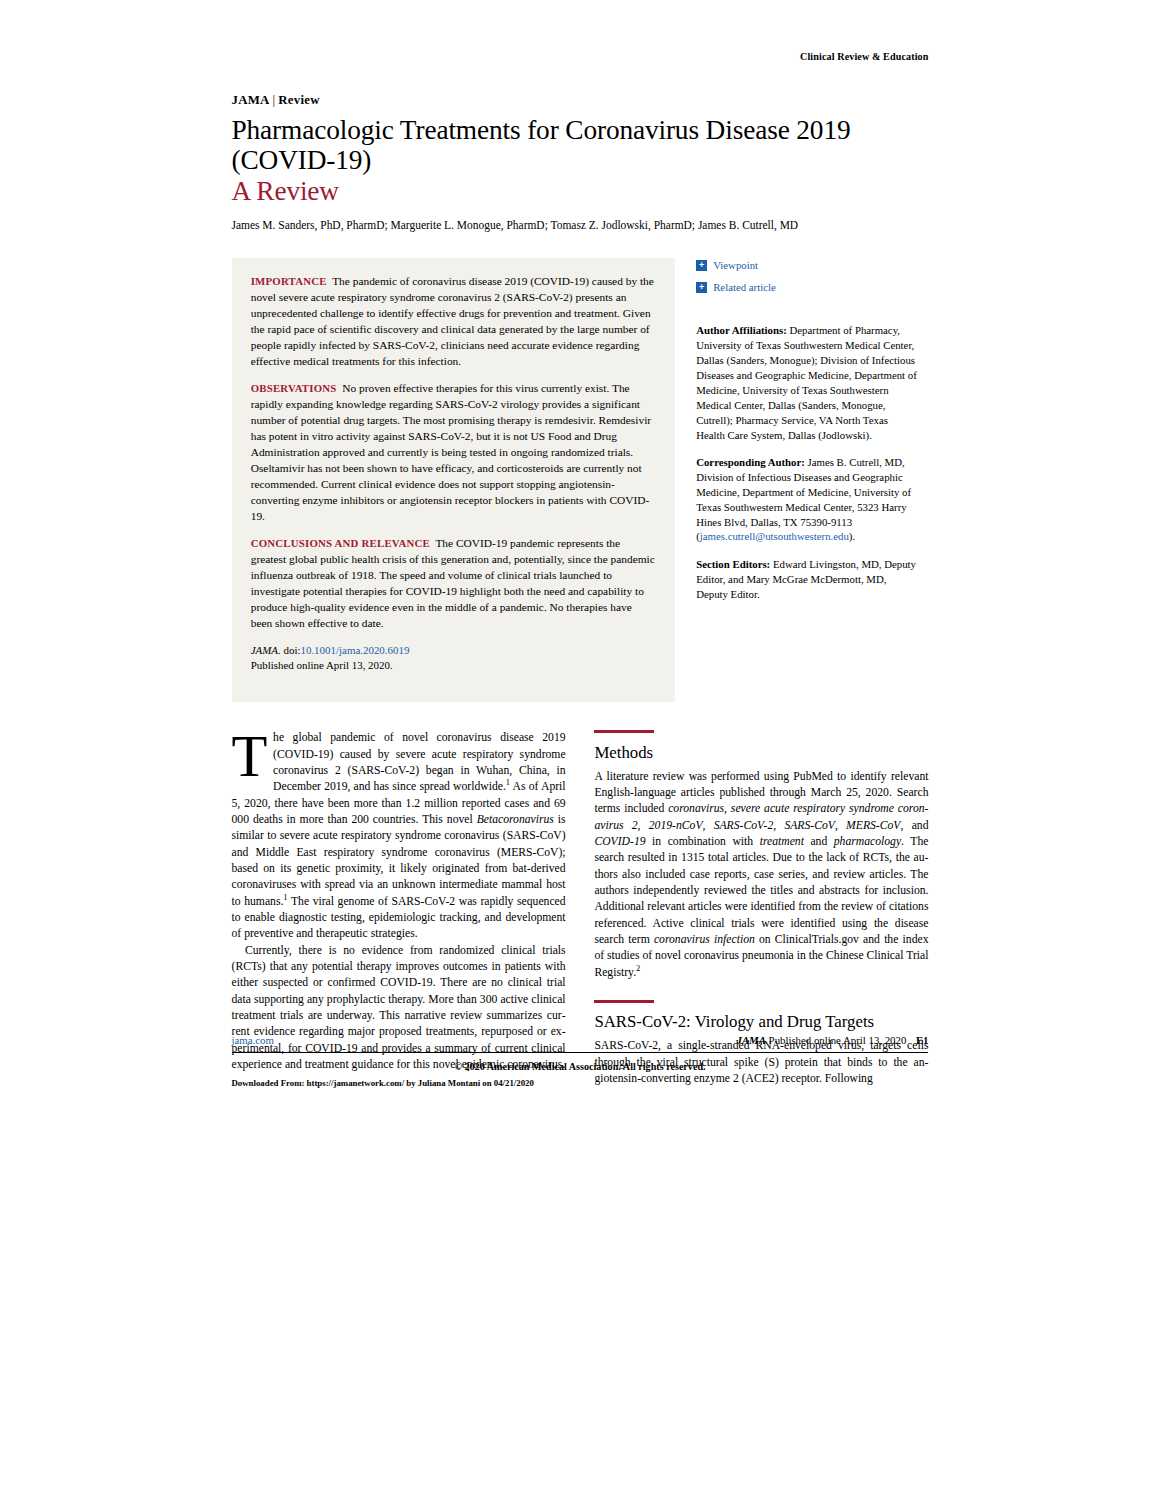Clinical Review & Education
JAMA|Review
Pharmacologic Treatments for Coronavirus Disease 2019 (COVID-19) A Review
James M. Sanders, PhD, PharmD; Marguerite L. Monogue, PharmD; Tomasz Z. Jodlowski, PharmD; James B. Cutrell, MD
IMPORTANCE The pandemic of coronavirus disease 2019 (COVID-19) caused by the novel severe acute respiratory syndrome coronavirus 2 (SARS-CoV-2) presents an unprecedented challenge to identify effective drugs for prevention and treatment. Given the rapid pace of scientific discovery and clinical data generated by the large number of people rapidly infected by SARS-CoV-2, clinicians need accurate evidence regarding effective medical treatments for this infection.
OBSERVATIONS No proven effective therapies for this virus currently exist. The rapidly expanding knowledge regarding SARS-CoV-2 virology provides a significant number of potential drug targets. The most promising therapy is remdesivir. Remdesivir has potent in vitro activity against SARS-CoV-2, but it is not US Food and Drug Administration approved and currently is being tested in ongoing randomized trials. Oseltamivir has not been shown to have efficacy, and corticosteroids are currently not recommended. Current clinical evidence does not support stopping angiotensin-converting enzyme inhibitors or angiotensin receptor blockers in patients with COVID-19.
CONCLUSIONS AND RELEVANCE The COVID-19 pandemic represents the greatest global public health crisis of this generation and, potentially, since the pandemic influenza outbreak of 1918. The speed and volume of clinical trials launched to investigate potential therapies for COVID-19 highlight both the need and capability to produce high-quality evidence even in the middle of a pandemic. No therapies have been shown effective to date.
JAMA. doi:10.1001/jama.2020.6019
Published online April 13, 2020.
+Viewpoint
+Related article
Author Affiliations: Department of Pharmacy, University of Texas Southwestern Medical Center, Dallas (Sanders, Monogue); Division of Infectious Diseases and Geographic Medicine, Department of Medicine, University of Texas Southwestern Medical Center, Dallas (Sanders, Monogue, Cutrell); Pharmacy Service, VA North Texas Health Care System, Dallas (Jodlowski).
Corresponding Author: James B. Cutrell, MD, Division of Infectious Diseases and Geographic Medicine, Department of Medicine, University of Texas Southwestern Medical Center, 5323 Harry Hines Blvd, Dallas, TX 75390-9113 (james.cutrell@utsouthwestern.edu).
Section Editors: Edward Livingston, MD, Deputy Editor, and Mary McGrae McDermott, MD, Deputy Editor.
The global pandemic of novel coronavirus disease 2019 (COVID-19) caused by severe acute respiratory syndrome coronavirus 2 (SARS-CoV-2) began in Wuhan, China, in December 2019, and has since spread worldwide.1 As of April 5, 2020, there have been more than 1.2 million reported cases and 69 000 deaths in more than 200 countries. This novel Betacoronavirus is similar to severe acute respiratory syndrome coronavirus (SARS-CoV) and Middle East respiratory syndrome coronavirus (MERS-CoV); based on its genetic proximity, it likely originated from bat-derived coronaviruses with spread via an unknown intermediate mammal host to humans.1 The viral genome of SARS-CoV-2 was rapidly sequenced to enable diagnostic testing, epidemiologic tracking, and development of preventive and therapeutic strategies.
Currently, there is no evidence from randomized clinical trials (RCTs) that any potential therapy improves outcomes in patients with either suspected or confirmed COVID-19. There are no clinical trial data supporting any prophylactic therapy. More than 300 active clinical treatment trials are underway. This narrative review summarizes current evidence regarding major proposed treatments, repurposed or experimental, for COVID-19 and provides a summary of current clinical experience and treatment guidance for this novel epidemic coronavirus.
Methods
A literature review was performed using PubMed to identify relevant English-language articles published through March 25, 2020. Search terms included coronavirus, severe acute respiratory syndrome coronavirus 2, 2019-nCoV, SARS-CoV-2, SARS-CoV, MERS-CoV, and COVID-19 in combination with treatment and pharmacology. The search resulted in 1315 total articles. Due to the lack of RCTs, the authors also included case reports, case series, and review articles. The authors independently reviewed the titles and abstracts for inclusion. Additional relevant articles were identified from the review of citations referenced. Active clinical trials were identified using the disease search term coronavirus infection on ClinicalTrials.gov and the index of studies of novel coronavirus pneumonia in the Chinese Clinical Trial Registry.2
SARS-CoV-2: Virology and Drug Targets
SARS-CoV-2, a single-stranded RNA-enveloped virus, targets cells through the viral structural spike (S) protein that binds to the angiotensin-converting enzyme 2 (ACE2) receptor. Following
jama.com
JAMA Published online April 13, 2020E1
© 2020 American Medical Association. All rights reserved.
Downloaded From: https://jamanetwork.com/ by Juliana Montani on 04/21/2020